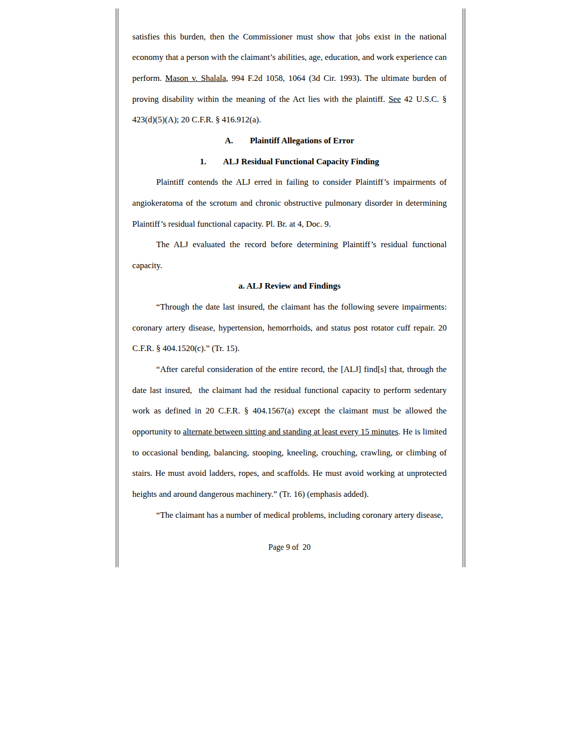satisfies this burden, then the Commissioner must show that jobs exist in the national economy that a person with the claimant’s abilities, age, education, and work experience can perform. Mason v. Shalala, 994 F.2d 1058, 1064 (3d Cir. 1993). The ultimate burden of proving disability within the meaning of the Act lies with the plaintiff. See 42 U.S.C. § 423(d)(5)(A); 20 C.F.R. § 416.912(a).
A. Plaintiff Allegations of Error
1. ALJ Residual Functional Capacity Finding
Plaintiff contends the ALJ erred in failing to consider Plaintiff’s impairments of angiokeratoma of the scrotum and chronic obstructive pulmonary disorder in determining Plaintiff’s residual functional capacity. Pl. Br. at 4, Doc. 9.
The ALJ evaluated the record before determining Plaintiff’s residual functional capacity.
a. ALJ Review and Findings
“Through the date last insured, the claimant has the following severe impairments: coronary artery disease, hypertension, hemorrhoids, and status post rotator cuff repair. 20 C.F.R. § 404.1520(c).” (Tr. 15).
“After careful consideration of the entire record, the [ALJ] find[s] that, through the date last insured, the claimant had the residual functional capacity to perform sedentary work as defined in 20 C.F.R. § 404.1567(a) except the claimant must be allowed the opportunity to alternate between sitting and standing at least every 15 minutes. He is limited to occasional bending, balancing, stooping, kneeling, crouching, crawling, or climbing of stairs. He must avoid ladders, ropes, and scaffolds. He must avoid working at unprotected heights and around dangerous machinery.” (Tr. 16) (emphasis added).
“The claimant has a number of medical problems, including coronary artery disease,
Page 9 of 20